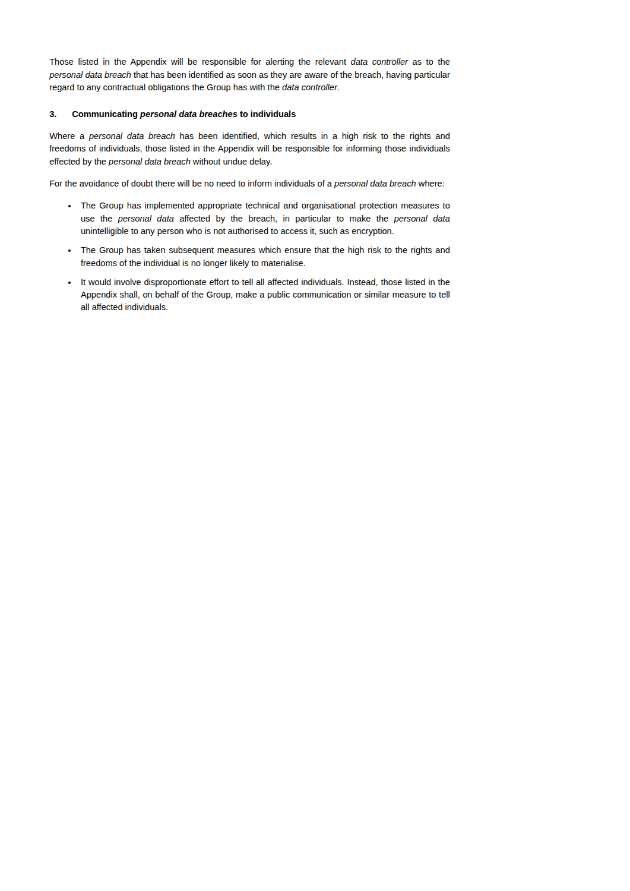Those listed in the Appendix will be responsible for alerting the relevant data controller as to the personal data breach that has been identified as soon as they are aware of the breach, having particular regard to any contractual obligations the Group has with the data controller.
3. Communicating personal data breaches to individuals
Where a personal data breach has been identified, which results in a high risk to the rights and freedoms of individuals, those listed in the Appendix will be responsible for informing those individuals effected by the personal data breach without undue delay.
For the avoidance of doubt there will be no need to inform individuals of a personal data breach where:
The Group has implemented appropriate technical and organisational protection measures to use the personal data affected by the breach, in particular to make the personal data unintelligible to any person who is not authorised to access it, such as encryption.
The Group has taken subsequent measures which ensure that the high risk to the rights and freedoms of the individual is no longer likely to materialise.
It would involve disproportionate effort to tell all affected individuals. Instead, those listed in the Appendix shall, on behalf of the Group, make a public communication or similar measure to tell all affected individuals.